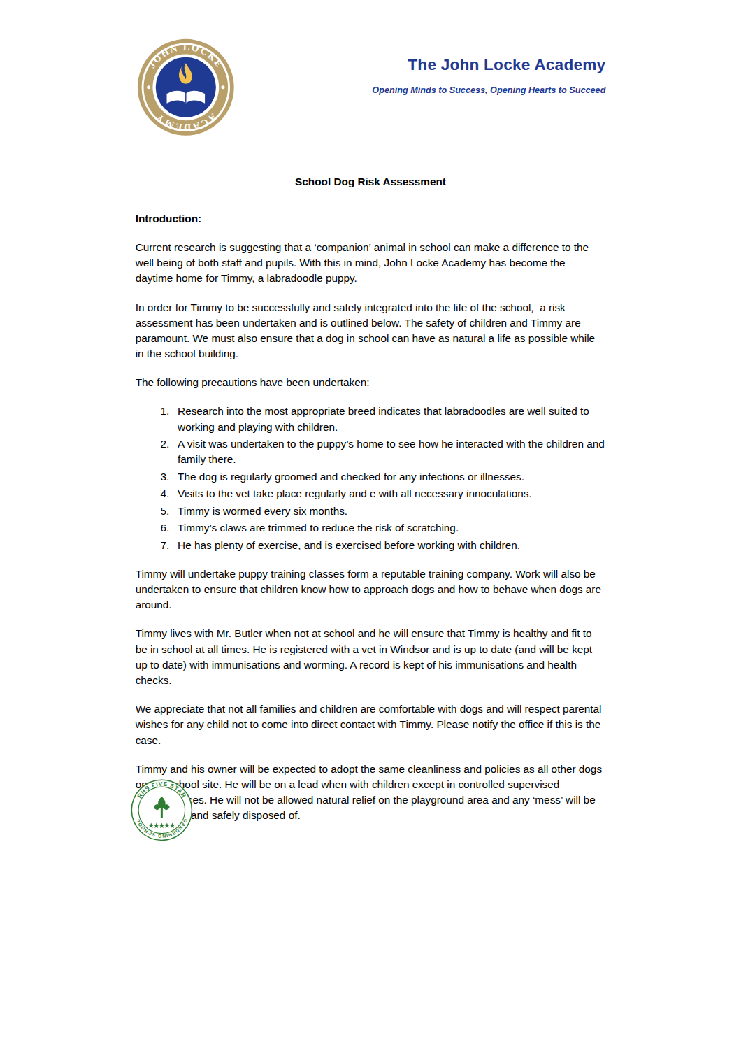John Locke Academy crest JOHN LOCKE ACADEMY
The John Locke Academy
Opening Minds to Success, Opening Hearts to Succeed
School Dog Risk Assessment
Introduction:
Current research is suggesting that a ‘companion’ animal in school can make a difference to the well being of both staff and pupils. With this in mind, John Locke Academy has become the daytime home for Timmy, a labradoodle puppy.
In order for Timmy to be successfully and safely integrated into the life of the school, a risk assessment has been undertaken and is outlined below. The safety of children and Timmy are paramount. We must also ensure that a dog in school can have as natural a life as possible while in the school building.
The following precautions have been undertaken:
Research into the most appropriate breed indicates that labradoodles are well suited to working and playing with children.
A visit was undertaken to the puppy’s home to see how he interacted with the children and family there.
The dog is regularly groomed and checked for any infections or illnesses.
Visits to the vet take place regularly and e with all necessary innoculations.
Timmy is wormed every six months.
Timmy’s claws are trimmed to reduce the risk of scratching.
He has plenty of exercise, and is exercised before working with children.
Timmy will undertake puppy training classes form a reputable training company. Work will also be undertaken to ensure that children know how to approach dogs and how to behave when dogs are around.
Timmy lives with Mr. Butler when not at school and he will ensure that Timmy is healthy and fit to be in school at all times. He is registered with a vet in Windsor and is up to date (and will be kept up to date) with immunisations and worming. A record is kept of his immunisations and health checks.
We appreciate that not all families and children are comfortable with dogs and will respect parental wishes for any child not to come into direct contact with Timmy. Please notify the office if this is the case.
Timmy and his owner will be expected to adopt the same cleanliness and policies as all other dogs on the school site. He will be on a lead when with children except in controlled supervised circumstances. He will not be allowed natural relief on the playground area and any ‘mess’ will be cleaned up and safely disposed of.
RHS Five Star Gardening School RHS FIVE STAR GARDENING SCHOOL